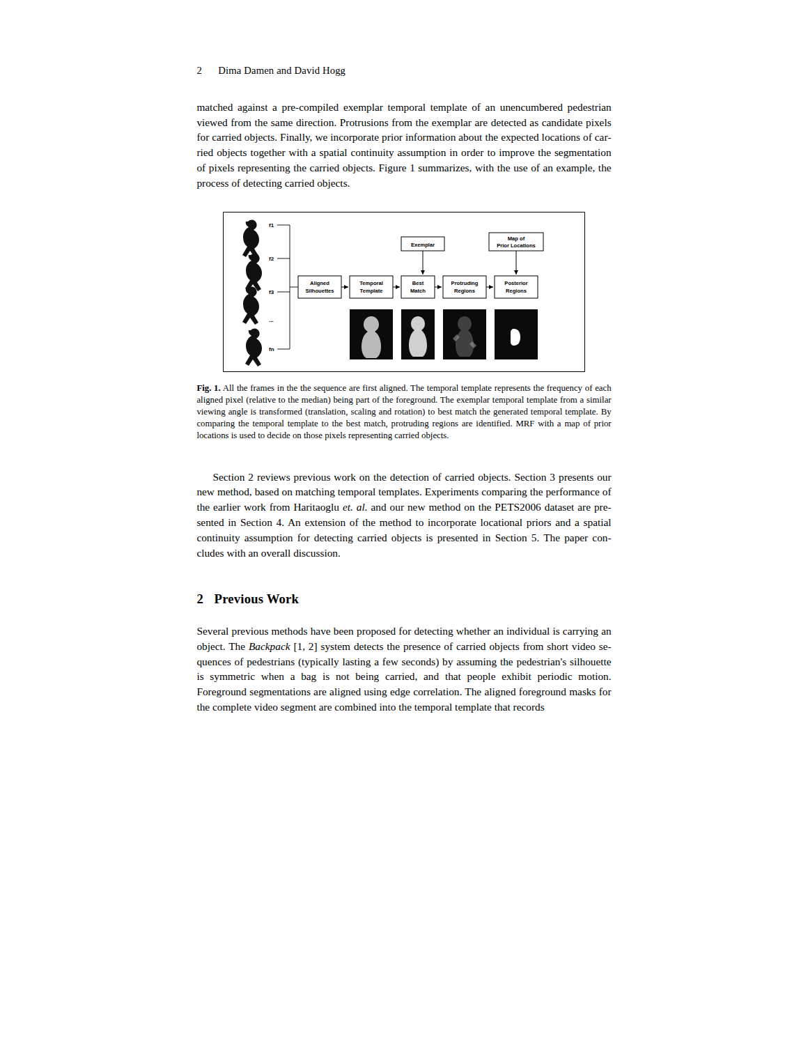2 Dima Damen and David Hogg
matched against a pre-compiled exemplar temporal template of an unencumbered pedestrian viewed from the same direction. Protrusions from the exemplar are detected as candidate pixels for carried objects. Finally, we incorporate prior information about the expected locations of carried objects together with a spatial continuity assumption in order to improve the segmentation of pixels representing the carried objects. Figure 1 summarizes, with the use of an example, the process of detecting carried objects.
f1 f2 f3 ... fn Aligned Silhouettes Temporal Template Best Match Protruding Regions Posterior Regions Exemplar Map of Prior Locations
Fig. 1. All the frames in the the sequence are first aligned. The temporal template represents the frequency of each aligned pixel (relative to the median) being part of the foreground. The exemplar temporal template from a similar viewing angle is transformed (translation, scaling and rotation) to best match the generated temporal template. By comparing the temporal template to the best match, protruding regions are identified. MRF with a map of prior locations is used to decide on those pixels representing carried objects.
Section 2 reviews previous work on the detection of carried objects. Section 3 presents our new method, based on matching temporal templates. Experiments comparing the performance of the earlier work from Haritaoglu et. al. and our new method on the PETS2006 dataset are presented in Section 4. An extension of the method to incorporate locational priors and a spatial continuity assumption for detecting carried objects is presented in Section 5. The paper concludes with an overall discussion.
2 Previous Work
Several previous methods have been proposed for detecting whether an individual is carrying an object. The Backpack [1, 2] system detects the presence of carried objects from short video sequences of pedestrians (typically lasting a few seconds) by assuming the pedestrian's silhouette is symmetric when a bag is not being carried, and that people exhibit periodic motion. Foreground segmentations are aligned using edge correlation. The aligned foreground masks for the complete video segment are combined into the temporal template that records